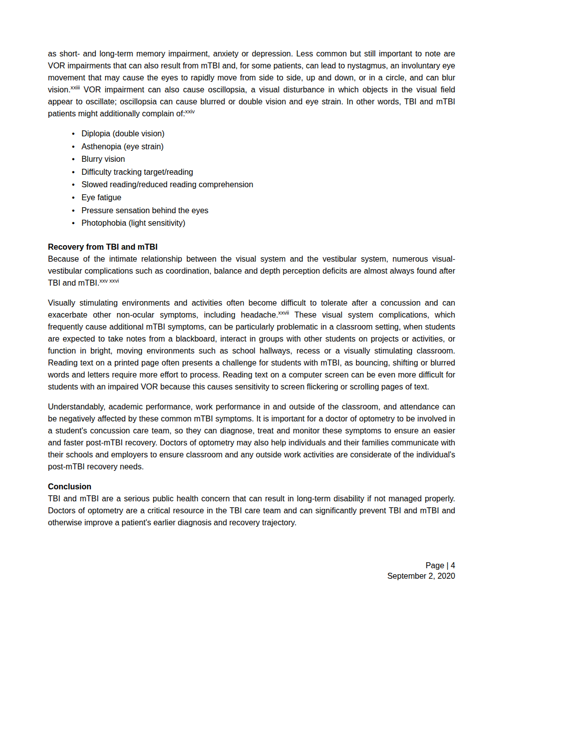as short- and long-term memory impairment, anxiety or depression. Less common but still important to note are VOR impairments that can also result from mTBI and, for some patients, can lead to nystagmus, an involuntary eye movement that may cause the eyes to rapidly move from side to side, up and down, or in a circle, and can blur vision.xxiii VOR impairment can also cause oscillopsia, a visual disturbance in which objects in the visual field appear to oscillate; oscillopsia can cause blurred or double vision and eye strain. In other words, TBI and mTBI patients might additionally complain of:xxiv
Diplopia (double vision)
Asthenopia (eye strain)
Blurry vision
Difficulty tracking target/reading
Slowed reading/reduced reading comprehension
Eye fatigue
Pressure sensation behind the eyes
Photophobia (light sensitivity)
Recovery from TBI and mTBI
Because of the intimate relationship between the visual system and the vestibular system, numerous visual-vestibular complications such as coordination, balance and depth perception deficits are almost always found after TBI and mTBI.xxv xxvi
Visually stimulating environments and activities often become difficult to tolerate after a concussion and can exacerbate other non-ocular symptoms, including headache.xxvii These visual system complications, which frequently cause additional mTBI symptoms, can be particularly problematic in a classroom setting, when students are expected to take notes from a blackboard, interact in groups with other students on projects or activities, or function in bright, moving environments such as school hallways, recess or a visually stimulating classroom. Reading text on a printed page often presents a challenge for students with mTBI, as bouncing, shifting or blurred words and letters require more effort to process. Reading text on a computer screen can be even more difficult for students with an impaired VOR because this causes sensitivity to screen flickering or scrolling pages of text.
Understandably, academic performance, work performance in and outside of the classroom, and attendance can be negatively affected by these common mTBI symptoms. It is important for a doctor of optometry to be involved in a student's concussion care team, so they can diagnose, treat and monitor these symptoms to ensure an easier and faster post-mTBI recovery. Doctors of optometry may also help individuals and their families communicate with their schools and employers to ensure classroom and any outside work activities are considerate of the individual's post-mTBI recovery needs.
Conclusion
TBI and mTBI are a serious public health concern that can result in long-term disability if not managed properly. Doctors of optometry are a critical resource in the TBI care team and can significantly prevent TBI and mTBI and otherwise improve a patient's earlier diagnosis and recovery trajectory.
Page | 4
September 2, 2020